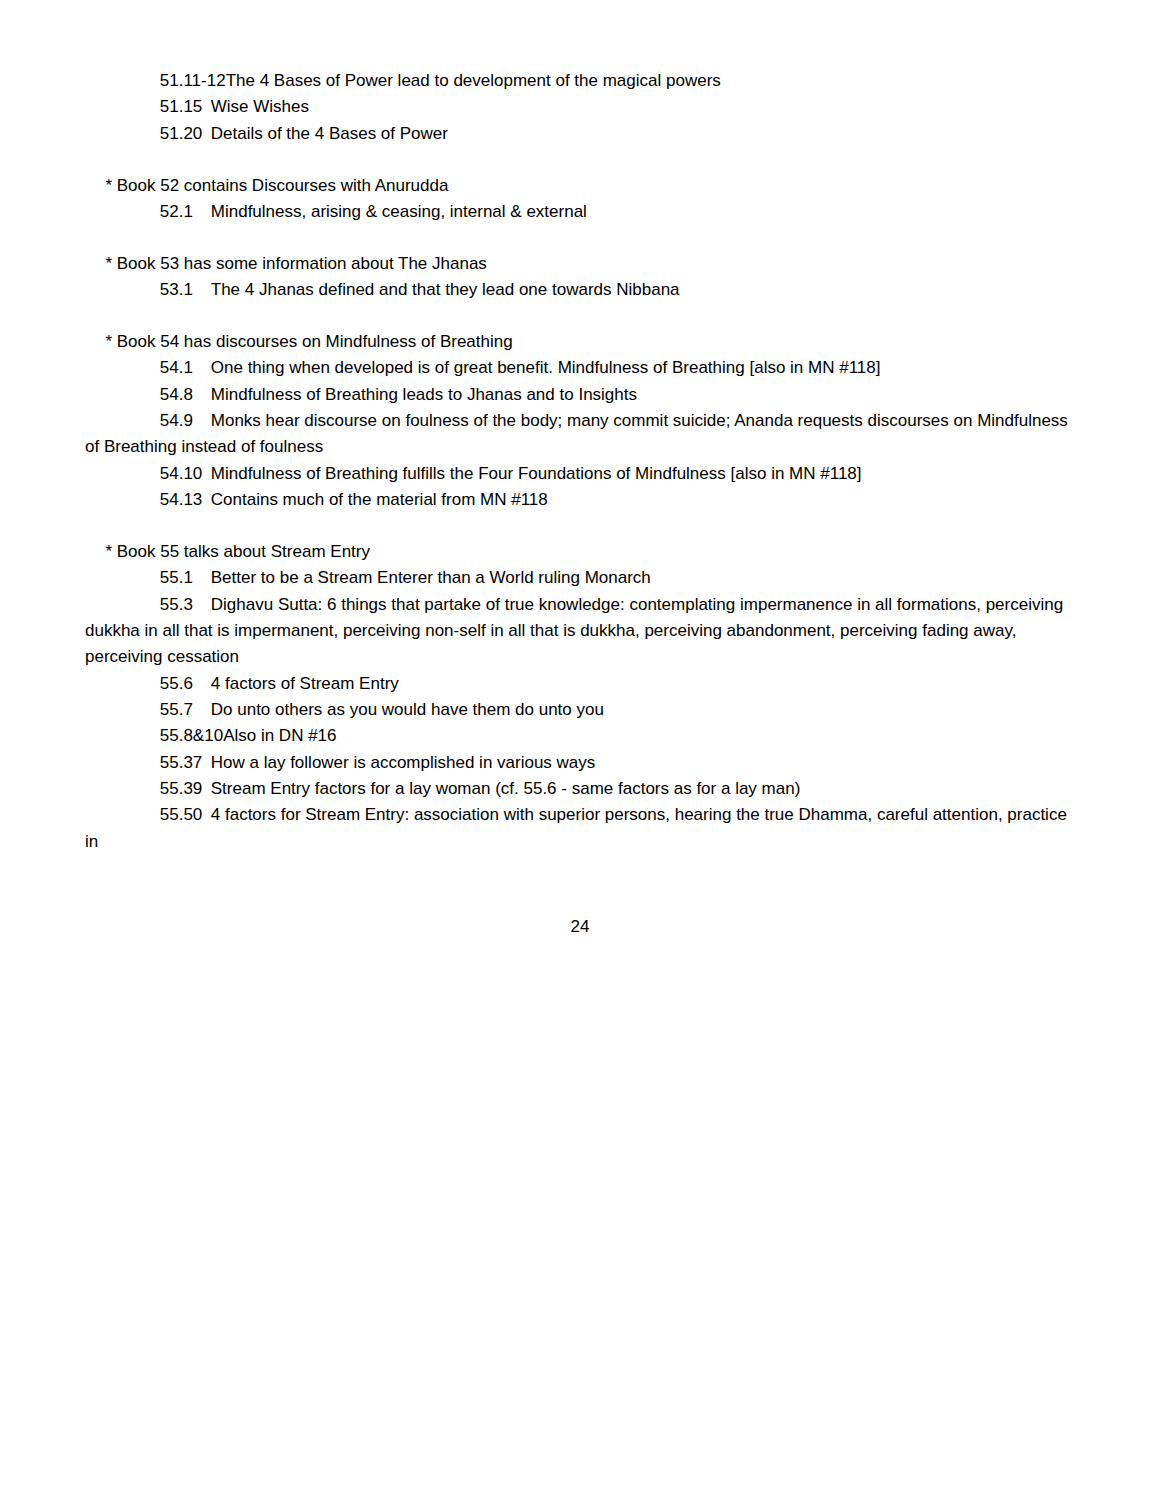51.11-12 The 4 Bases of Power lead to development of the magical powers
51.15 Wise Wishes
51.20 Details of the 4 Bases of Power
* Book 52 contains Discourses with Anurudda
52.1 Mindfulness, arising & ceasing, internal & external
* Book 53 has some information about The Jhanas
53.1 The 4 Jhanas defined and that they lead one towards Nibbana
* Book 54 has discourses on Mindfulness of Breathing
54.1 One thing when developed is of great benefit. Mindfulness of Breathing [also in MN #118]
54.8 Mindfulness of Breathing leads to Jhanas and to Insights
54.9 Monks hear discourse on foulness of the body; many commit suicide; Ananda requests discourses on Mindfulness of Breathing instead of foulness
54.10 Mindfulness of Breathing fulfills the Four Foundations of Mindfulness [also in MN #118]
54.13 Contains much of the material from MN #118
* Book 55 talks about Stream Entry
55.1 Better to be a Stream Enterer than a World ruling Monarch
55.3 Dighavu Sutta: 6 things that partake of true knowledge: contemplating impermanence in all formations, perceiving dukkha in all that is impermanent, perceiving non-self in all that is dukkha, perceiving abandonment, perceiving fading away, perceiving cessation
55.64 factors of Stream Entry
55.7 Do unto others as you would have them do unto you
55.8&10 Also in DN #16
55.37 How a lay follower is accomplished in various ways
55.39 Stream Entry factors for a lay woman (cf. 55.6 - same factors as for a lay man)
55.504 factors for Stream Entry: association with superior persons, hearing the true Dhamma, careful attention, practice in
24